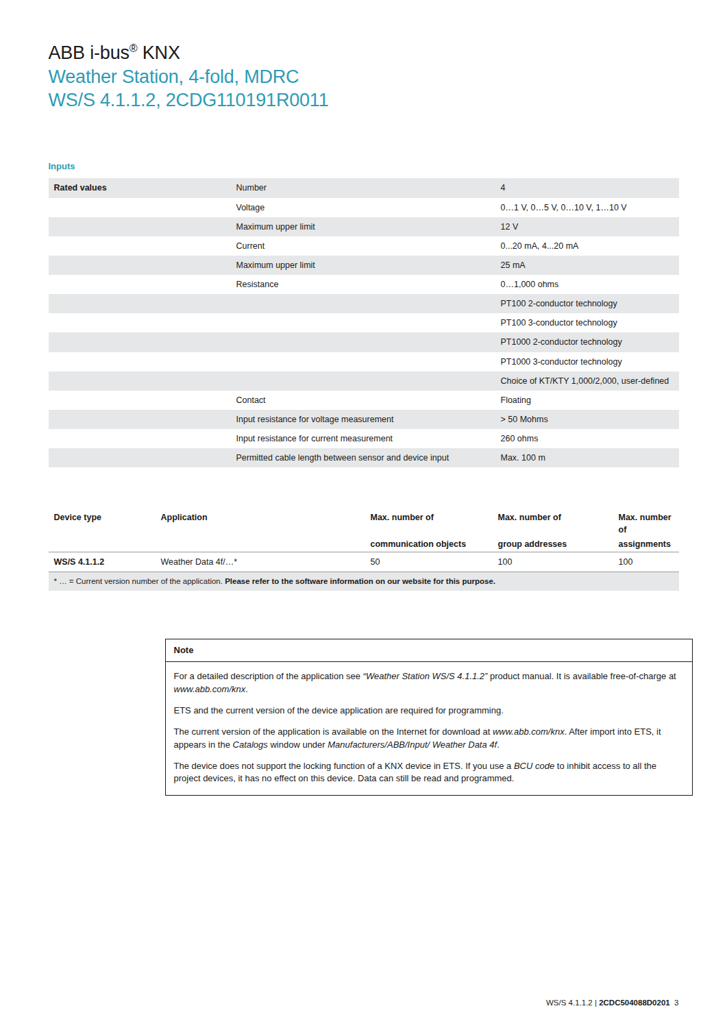ABB i-bus® KNX
Weather Station, 4-fold, MDRC
WS/S 4.1.1.2, 2CDG110191R0011
Inputs
| Rated values | Number | 4 |
| | Voltage | 0…1 V, 0…5 V, 0…10 V, 1…10 V |
| | Maximum upper limit | 12 V |
| | Current | 0...20 mA, 4...20 mA |
| | Maximum upper limit | 25 mA |
| | Resistance | 0…1,000 ohms |
| | | PT100 2-conductor technology |
| | | PT100 3-conductor technology |
| | | PT1000 2-conductor technology |
| | | PT1000 3-conductor technology |
| | | Choice of KT/KTY 1,000/2,000, user-defined |
| | Contact | Floating |
| | Input resistance for voltage measurement | > 50 Mohms |
| | Input resistance for current measurement | 260 ohms |
| | Permitted cable length between sensor and device input | Max. 100 m |
| Device type | Application | Max. number of | Max. number of | Max. number of |
| --- | --- | --- | --- | --- |
| | | communication objects | group addresses | assignments |
| WS/S 4.1.1.2 | Weather Data 4f/…* | 50 | 100 | 100 |
| * … = Current version number of the application. Please refer to the software information on our website for this purpose. |
Note
For a detailed description of the application see “Weather Station WS/S 4.1.1.2” product manual. It is available free-of-charge at www.abb.com/knx.
ETS and the current version of the device application are required for programming.
The current version of the application is available on the Internet for download at www.abb.com/knx. After import into ETS, it appears in the Catalogs window under Manufacturers/ABB/Input/ Weather Data 4f.
The device does not support the locking function of a KNX device in ETS. If you use a BCU code to inhibit access to all the project devices, it has no effect on this device. Data can still be read and programmed.
WS/S 4.1.1.2 | 2CDC504088D0201 3